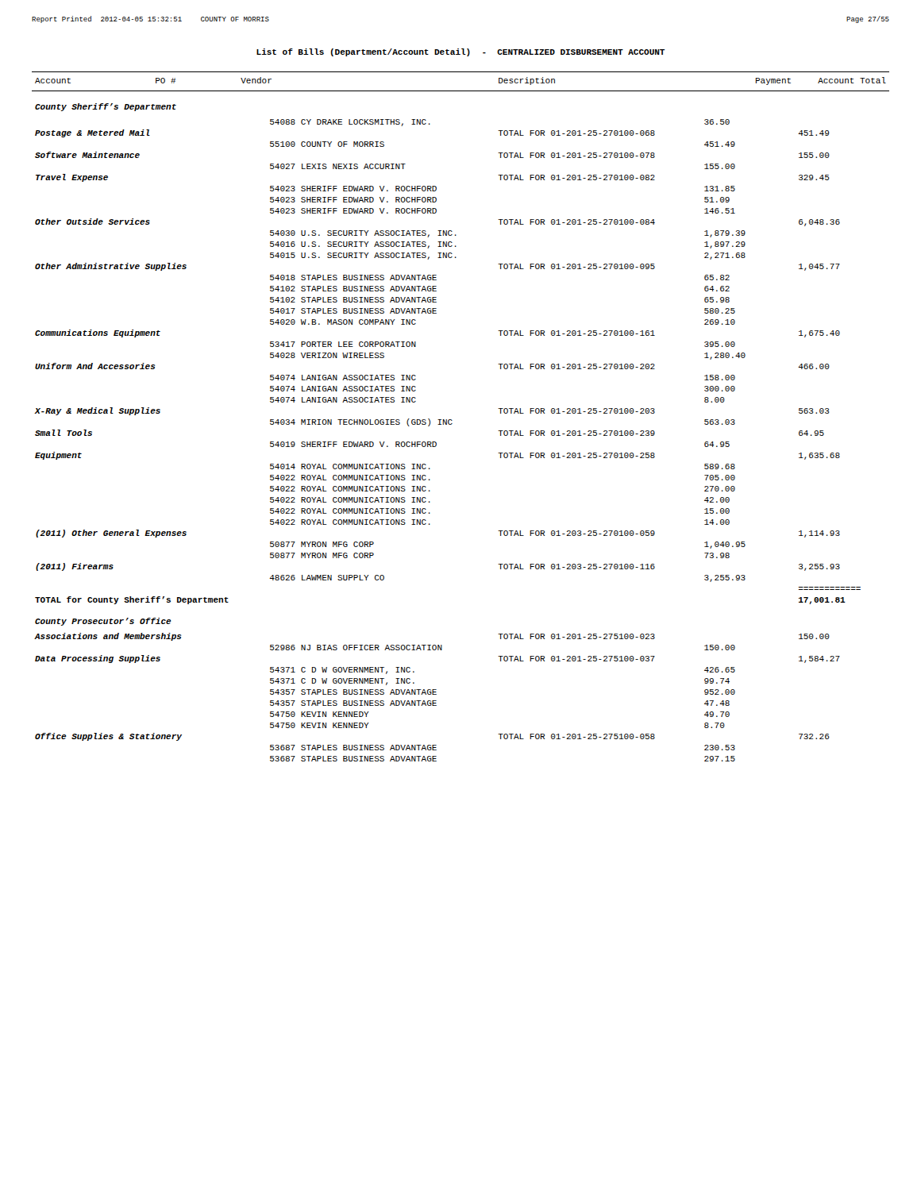Report Printed 2012-04-05 15:32:51 COUNTY OF MORRIS
Page 27/55
List of Bills (Department/Account Detail) - CENTRALIZED DISBURSEMENT ACCOUNT
| Account | PO # | Vendor | Description | Payment | Account Total |
| --- | --- | --- | --- | --- | --- |
| County Sheriff’s Department |
| | | 54088 CY DRAKE LOCKSMITHS, INC. | | 36.50 | |
| Postage & Metered Mail | TOTAL FOR 01-201-25-270100-068 | | 451.49 |
| | | 55100 COUNTY OF MORRIS | | 451.49 | |
| Software Maintenance | TOTAL FOR 01-201-25-270100-078 | | 155.00 |
| | | 54027 LEXIS NEXIS ACCURINT | | 155.00 | |
| Travel Expense | TOTAL FOR 01-201-25-270100-082 | | 329.45 |
| | | 54023 SHERIFF EDWARD V. ROCHFORD | | 131.85 | |
| | | 54023 SHERIFF EDWARD V. ROCHFORD | | 51.09 | |
| | | 54023 SHERIFF EDWARD V. ROCHFORD | | 146.51 | |
| Other Outside Services | TOTAL FOR 01-201-25-270100-084 | | 6,048.36 |
| | | 54030 U.S. SECURITY ASSOCIATES, INC. | | 1,879.39 | |
| | | 54016 U.S. SECURITY ASSOCIATES, INC. | | 1,897.29 | |
| | | 54015 U.S. SECURITY ASSOCIATES, INC. | | 2,271.68 | |
| Other Administrative Supplies | TOTAL FOR 01-201-25-270100-095 | | 1,045.77 |
| | | 54018 STAPLES BUSINESS ADVANTAGE | | 65.82 | |
| | | 54102 STAPLES BUSINESS ADVANTAGE | | 64.62 | |
| | | 54102 STAPLES BUSINESS ADVANTAGE | | 65.98 | |
| | | 54017 STAPLES BUSINESS ADVANTAGE | | 580.25 | |
| | | 54020 W.B. MASON COMPANY INC | | 269.10 | |
| Communications Equipment | TOTAL FOR 01-201-25-270100-161 | | 1,675.40 |
| | | 53417 PORTER LEE CORPORATION | | 395.00 | |
| | | 54028 VERIZON WIRELESS | | 1,280.40 | |
| Uniform And Accessories | TOTAL FOR 01-201-25-270100-202 | | 466.00 |
| | | 54074 LANIGAN ASSOCIATES INC | | 158.00 | |
| | | 54074 LANIGAN ASSOCIATES INC | | 300.00 | |
| | | 54074 LANIGAN ASSOCIATES INC | | 8.00 | |
| X-Ray & Medical Supplies | TOTAL FOR 01-201-25-270100-203 | | 563.03 |
| | | 54034 MIRION TECHNOLOGIES (GDS) INC | | 563.03 | |
| Small Tools | TOTAL FOR 01-201-25-270100-239 | | 64.95 |
| | | 54019 SHERIFF EDWARD V. ROCHFORD | | 64.95 | |
| Equipment | TOTAL FOR 01-201-25-270100-258 | | 1,635.68 |
| | | 54014 ROYAL COMMUNICATIONS INC. | | 589.68 | |
| | | 54022 ROYAL COMMUNICATIONS INC. | | 705.00 | |
| | | 54022 ROYAL COMMUNICATIONS INC. | | 270.00 | |
| | | 54022 ROYAL COMMUNICATIONS INC. | | 42.00 | |
| | | 54022 ROYAL COMMUNICATIONS INC. | | 15.00 | |
| | | 54022 ROYAL COMMUNICATIONS INC. | | 14.00 | |
| (2011) Other General Expenses | TOTAL FOR 01-203-25-270100-059 | | 1,114.93 |
| | | 50877 MYRON MFG CORP | | 1,040.95 | |
| | | 50877 MYRON MFG CORP | | 73.98 | |
| (2011) Firearms | TOTAL FOR 01-203-25-270100-116 | | 3,255.93 |
| | | 48626 LAWMEN SUPPLY CO | | 3,255.93 | |
| | ============ |
| TOTAL for County Sheriff’s Department | | | 17,001.81 |
| County Prosecutor’s Office |
| Associations and Memberships | TOTAL FOR 01-201-25-275100-023 | | 150.00 |
| | | 52986 NJ BIAS OFFICER ASSOCIATION | | 150.00 | |
| Data Processing Supplies | TOTAL FOR 01-201-25-275100-037 | | 1,584.27 |
| | | 54371 C D W GOVERNMENT, INC. | | 426.65 | |
| | | 54371 C D W GOVERNMENT, INC. | | 99.74 | |
| | | 54357 STAPLES BUSINESS ADVANTAGE | | 952.00 | |
| | | 54357 STAPLES BUSINESS ADVANTAGE | | 47.48 | |
| | | 54750 KEVIN KENNEDY | | 49.70 | |
| | | 54750 KEVIN KENNEDY | | 8.70 | |
| Office Supplies & Stationery | TOTAL FOR 01-201-25-275100-058 | | 732.26 |
| | | 53687 STAPLES BUSINESS ADVANTAGE | | 230.53 | |
| | | 53687 STAPLES BUSINESS ADVANTAGE | | 297.15 | |